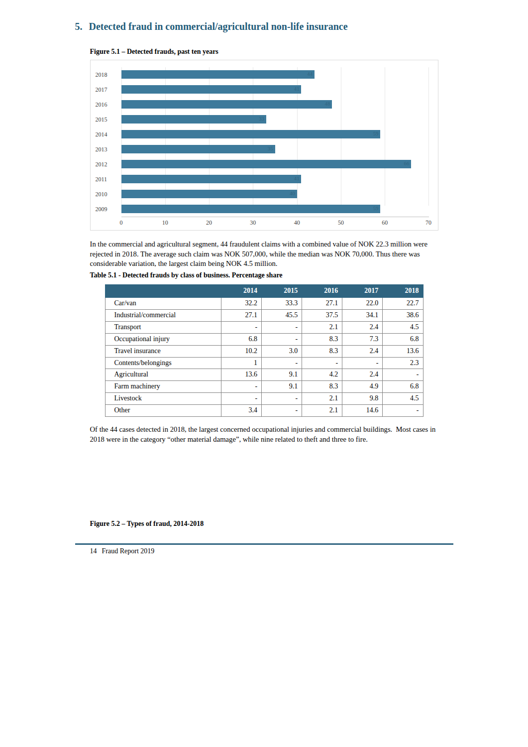5. Detected fraud in commercial/agricultural non-life insurance
Figure 5.1 – Detected frauds, past ten years
| 2018 | 44 |
| 2017 | 41 |
| 2016 | 48 |
| 2015 | 33 |
| 2014 | 59 |
| 2013 | 35 |
| 2012 | 66 |
| 2011 | 41 |
| 2010 | 40 |
| 2009 | 59 |
0 10 20 30 40 50 60 70
In the commercial and agricultural segment, 44 fraudulent claims with a combined value of NOK 22.3 million were rejected in 2018. The average such claim was NOK 507,000, while the median was NOK 70,000. Thus there was considerable variation, the largest claim being NOK 4.5 million.
Table 5.1 - Detected frauds by class of business. Percentage share
| | 2014 | 2015 | 2016 | 2017 | 2018 |
| --- | --- | --- | --- | --- | --- |
| Car/van | 32.2 | 33.3 | 27.1 | 22.0 | 22.7 |
| Industrial/commercial | 27.1 | 45.5 | 37.5 | 34.1 | 38.6 |
| Transport | - | - | 2.1 | 2.4 | 4.5 |
| Occupational injury | 6.8 | - | 8.3 | 7.3 | 6.8 |
| Travel insurance | 10.2 | 3.0 | 8.3 | 2.4 | 13.6 |
| Contents/belongings | 1 | - | - | - | 2.3 |
| Agricultural | 13.6 | 9.1 | 4.2 | 2.4 | - |
| Farm machinery | - | 9.1 | 8.3 | 4.9 | 6.8 |
| Livestock | - | - | 2.1 | 9.8 | 4.5 |
| Other | 3.4 | - | 2.1 | 14.6 | - |
Of the 44 cases detected in 2018, the largest concerned occupational injuries and commercial buildings. Most cases in 2018 were in the category “other material damage”, while nine related to theft and three to fire.
Figure 5.2 – Types of fraud, 2014-2018
14 Fraud Report 2019